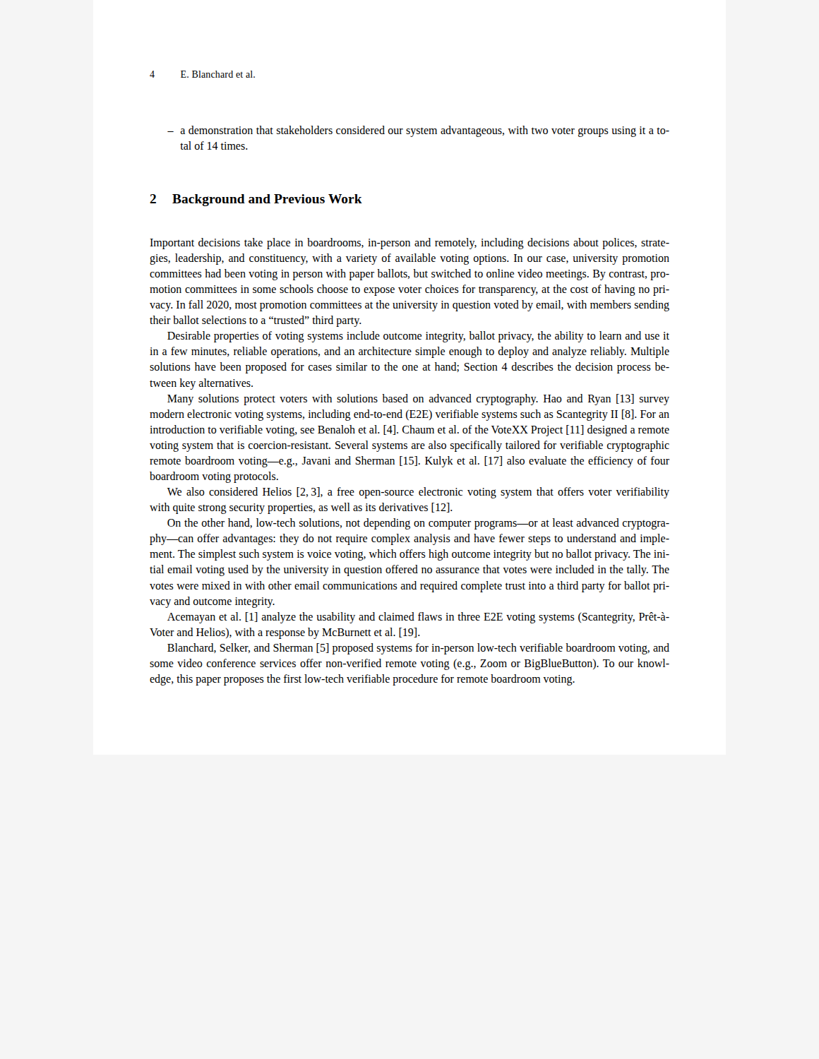4 E. Blanchard et al.
a demonstration that stakeholders considered our system advantageous, with two voter groups using it a total of 14 times.
2 Background and Previous Work
Important decisions take place in boardrooms, in-person and remotely, including decisions about polices, strategies, leadership, and constituency, with a variety of available voting options. In our case, university promotion committees had been voting in person with paper ballots, but switched to online video meetings. By contrast, promotion committees in some schools choose to expose voter choices for transparency, at the cost of having no privacy. In fall 2020, most promotion committees at the university in question voted by email, with members sending their ballot selections to a “trusted” third party.
Desirable properties of voting systems include outcome integrity, ballot privacy, the ability to learn and use it in a few minutes, reliable operations, and an architecture simple enough to deploy and analyze reliably. Multiple solutions have been proposed for cases similar to the one at hand; Section 4 describes the decision process between key alternatives.
Many solutions protect voters with solutions based on advanced cryptography. Hao and Ryan [13] survey modern electronic voting systems, including end-to-end (E2E) verifiable systems such as Scantegrity II [8]. For an introduction to verifiable voting, see Benaloh et al. [4]. Chaum et al. of the VoteXX Project [11] designed a remote voting system that is coercion-resistant. Several systems are also specifically tailored for verifiable cryptographic remote boardroom voting—e.g., Javani and Sherman [15]. Kulyk et al. [17] also evaluate the efficiency of four boardroom voting protocols.
We also considered Helios [2, 3], a free open-source electronic voting system that offers voter verifiability with quite strong security properties, as well as its derivatives [12].
On the other hand, low-tech solutions, not depending on computer programs—or at least advanced cryptography—can offer advantages: they do not require complex analysis and have fewer steps to understand and implement. The simplest such system is voice voting, which offers high outcome integrity but no ballot privacy. The initial email voting used by the university in question offered no assurance that votes were included in the tally. The votes were mixed in with other email communications and required complete trust into a third party for ballot privacy and outcome integrity.
Acemayan et al. [1] analyze the usability and claimed flaws in three E2E voting systems (Scantegrity, Prêt-à-Voter and Helios), with a response by McBurnett et al. [19].
Blanchard, Selker, and Sherman [5] proposed systems for in-person low-tech verifiable boardroom voting, and some video conference services offer non-verified remote voting (e.g., Zoom or BigBlueButton). To our knowledge, this paper proposes the first low-tech verifiable procedure for remote boardroom voting.